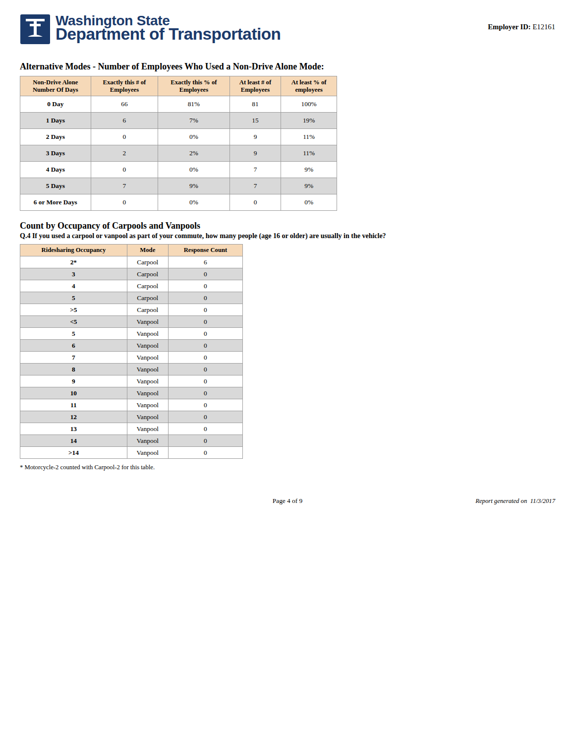Washington State
Department of Transportation
Employer ID: E12161
Alternative Modes - Number of Employees Who Used a Non-Drive Alone Mode:
| Non-Drive Alone Number Of Days | Exactly this # of Employees | Exactly this % of Employees | At least # of Employees | At least % of employees |
| --- | --- | --- | --- | --- |
| 0 Day | 66 | 81% | 81 | 100% |
| 1 Days | 6 | 7% | 15 | 19% |
| 2 Days | 0 | 0% | 9 | 11% |
| 3 Days | 2 | 2% | 9 | 11% |
| 4 Days | 0 | 0% | 7 | 9% |
| 5 Days | 7 | 9% | 7 | 9% |
| 6 or More Days | 0 | 0% | 0 | 0% |
Count by Occupancy of Carpools and Vanpools
Q.4 If you used a carpool or vanpool as part of your commute, how many people (age 16 or older) are usually in the vehicle?
| Ridesharing Occupancy | Mode | Response Count |
| --- | --- | --- |
| 2* | Carpool | 6 |
| 3 | Carpool | 0 |
| 4 | Carpool | 0 |
| 5 | Carpool | 0 |
| >5 | Carpool | 0 |
| <5 | Vanpool | 0 |
| 5 | Vanpool | 0 |
| 6 | Vanpool | 0 |
| 7 | Vanpool | 0 |
| 8 | Vanpool | 0 |
| 9 | Vanpool | 0 |
| 10 | Vanpool | 0 |
| 11 | Vanpool | 0 |
| 12 | Vanpool | 0 |
| 13 | Vanpool | 0 |
| 14 | Vanpool | 0 |
| >14 | Vanpool | 0 |
* Motorcycle-2 counted with Carpool-2 for this table.
Page 4 of 9
Report generated on 11/3/2017